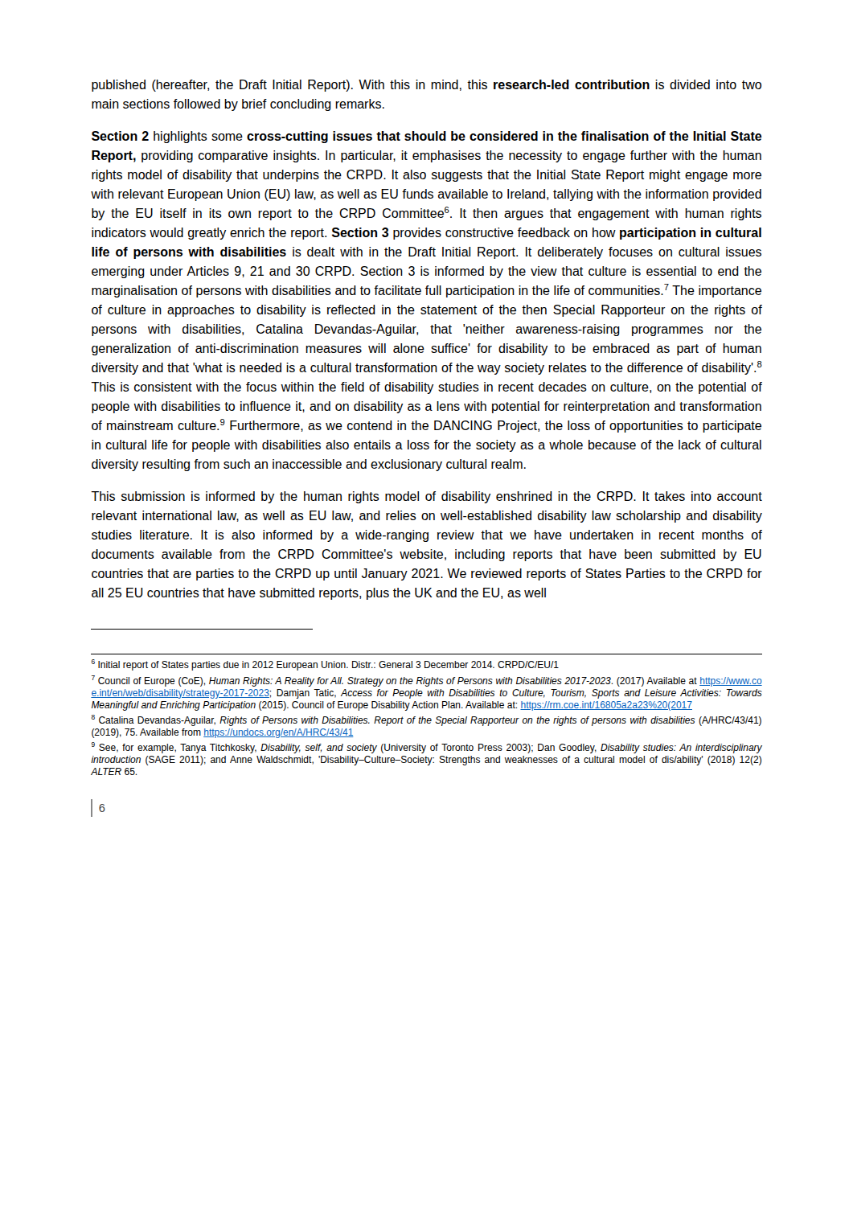published (hereafter, the Draft Initial Report). With this in mind, this research-led contribution is divided into two main sections followed by brief concluding remarks.
Section 2 highlights some cross-cutting issues that should be considered in the finalisation of the Initial State Report, providing comparative insights. In particular, it emphasises the necessity to engage further with the human rights model of disability that underpins the CRPD. It also suggests that the Initial State Report might engage more with relevant European Union (EU) law, as well as EU funds available to Ireland, tallying with the information provided by the EU itself in its own report to the CRPD Committee6. It then argues that engagement with human rights indicators would greatly enrich the report. Section 3 provides constructive feedback on how participation in cultural life of persons with disabilities is dealt with in the Draft Initial Report. It deliberately focuses on cultural issues emerging under Articles 9, 21 and 30 CRPD. Section 3 is informed by the view that culture is essential to end the marginalisation of persons with disabilities and to facilitate full participation in the life of communities.7 The importance of culture in approaches to disability is reflected in the statement of the then Special Rapporteur on the rights of persons with disabilities, Catalina Devandas-Aguilar, that 'neither awareness-raising programmes nor the generalization of anti-discrimination measures will alone suffice' for disability to be embraced as part of human diversity and that 'what is needed is a cultural transformation of the way society relates to the difference of disability'.8 This is consistent with the focus within the field of disability studies in recent decades on culture, on the potential of people with disabilities to influence it, and on disability as a lens with potential for reinterpretation and transformation of mainstream culture.9 Furthermore, as we contend in the DANCING Project, the loss of opportunities to participate in cultural life for people with disabilities also entails a loss for the society as a whole because of the lack of cultural diversity resulting from such an inaccessible and exclusionary cultural realm.
This submission is informed by the human rights model of disability enshrined in the CRPD. It takes into account relevant international law, as well as EU law, and relies on well-established disability law scholarship and disability studies literature. It is also informed by a wide-ranging review that we have undertaken in recent months of documents available from the CRPD Committee's website, including reports that have been submitted by EU countries that are parties to the CRPD up until January 2021. We reviewed reports of States Parties to the CRPD for all 25 EU countries that have submitted reports, plus the UK and the EU, as well
6 Initial report of States parties due in 2012 European Union. Distr.: General 3 December 2014. CRPD/C/EU/1
7 Council of Europe (CoE), Human Rights: A Reality for All. Strategy on the Rights of Persons with Disabilities 2017-2023. (2017) Available at https://www.coe.int/en/web/disability/strategy-2017-2023; Damjan Tatic, Access for People with Disabilities to Culture, Tourism, Sports and Leisure Activities: Towards Meaningful and Enriching Participation (2015). Council of Europe Disability Action Plan. Available at: https://rm.coe.int/16805a2a23%20(2017
8 Catalina Devandas-Aguilar, Rights of Persons with Disabilities. Report of the Special Rapporteur on the rights of persons with disabilities (A/HRC/43/41) (2019), 75. Available from https://undocs.org/en/A/HRC/43/41
9 See, for example, Tanya Titchkosky, Disability, self, and society (University of Toronto Press 2003); Dan Goodley, Disability studies: An interdisciplinary introduction (SAGE 2011); and Anne Waldschmidt, 'Disability–Culture–Society: Strengths and weaknesses of a cultural model of dis/ability' (2018) 12(2) ALTER 65.
6